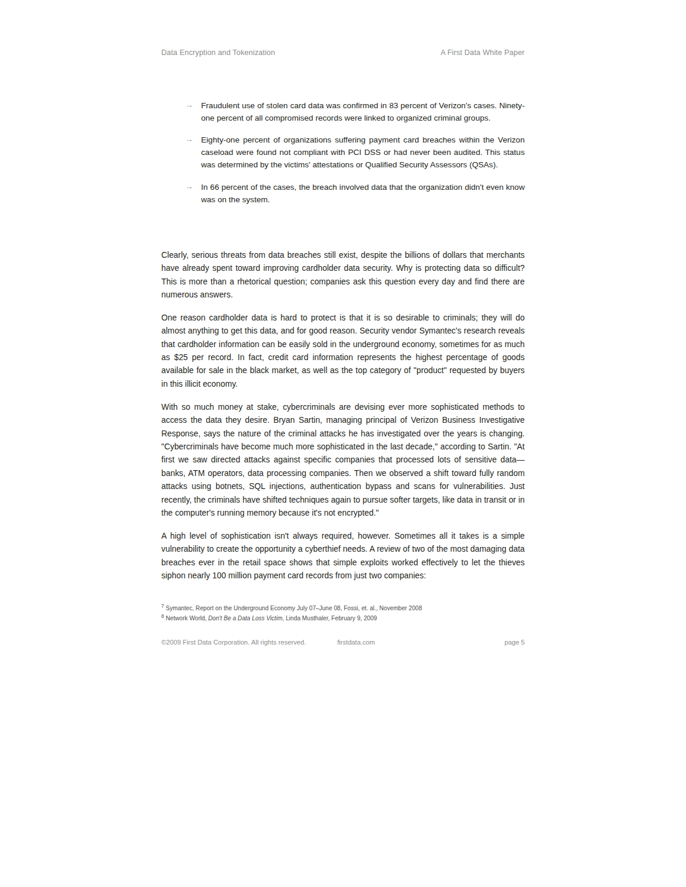Data Encryption and Tokenization
A First Data White Paper
Fraudulent use of stolen card data was confirmed in 83 percent of Verizon's cases. Ninety-one percent of all compromised records were linked to organized criminal groups.
Eighty-one percent of organizations suffering payment card breaches within the Verizon caseload were found not compliant with PCI DSS or had never been audited. This status was determined by the victims' attestations or Qualified Security Assessors (QSAs).
In 66 percent of the cases, the breach involved data that the organization didn't even know was on the system.
Clearly, serious threats from data breaches still exist, despite the billions of dollars that merchants have already spent toward improving cardholder data security. Why is protecting data so difficult? This is more than a rhetorical question; companies ask this question every day and find there are numerous answers.
One reason cardholder data is hard to protect is that it is so desirable to criminals; they will do almost anything to get this data, and for good reason. Security vendor Symantec's research reveals that cardholder information can be easily sold in the underground economy, sometimes for as much as $25 per record. In fact, credit card information represents the highest percentage of goods available for sale in the black market, as well as the top category of "product" requested by buyers in this illicit economy.
With so much money at stake, cybercriminals are devising ever more sophisticated methods to access the data they desire. Bryan Sartin, managing principal of Verizon Business Investigative Response, says the nature of the criminal attacks he has investigated over the years is changing. "Cybercriminals have become much more sophisticated in the last decade," according to Sartin. "At first we saw directed attacks against specific companies that processed lots of sensitive data—banks, ATM operators, data processing companies. Then we observed a shift toward fully random attacks using botnets, SQL injections, authentication bypass and scans for vulnerabilities. Just recently, the criminals have shifted techniques again to pursue softer targets, like data in transit or in the computer's running memory because it's not encrypted."
A high level of sophistication isn't always required, however. Sometimes all it takes is a simple vulnerability to create the opportunity a cyberthief needs. A review of two of the most damaging data breaches ever in the retail space shows that simple exploits worked effectively to let the thieves siphon nearly 100 million payment card records from just two companies:
7 Symantec, Report on the Underground Economy July 07–June 08, Fossi, et. al., November 2008
8 Network World, Don't Be a Data Loss Victim, Linda Musthaler, February 9, 2009
©2009 First Data Corporation. All rights reserved.
firstdata.com
page 5